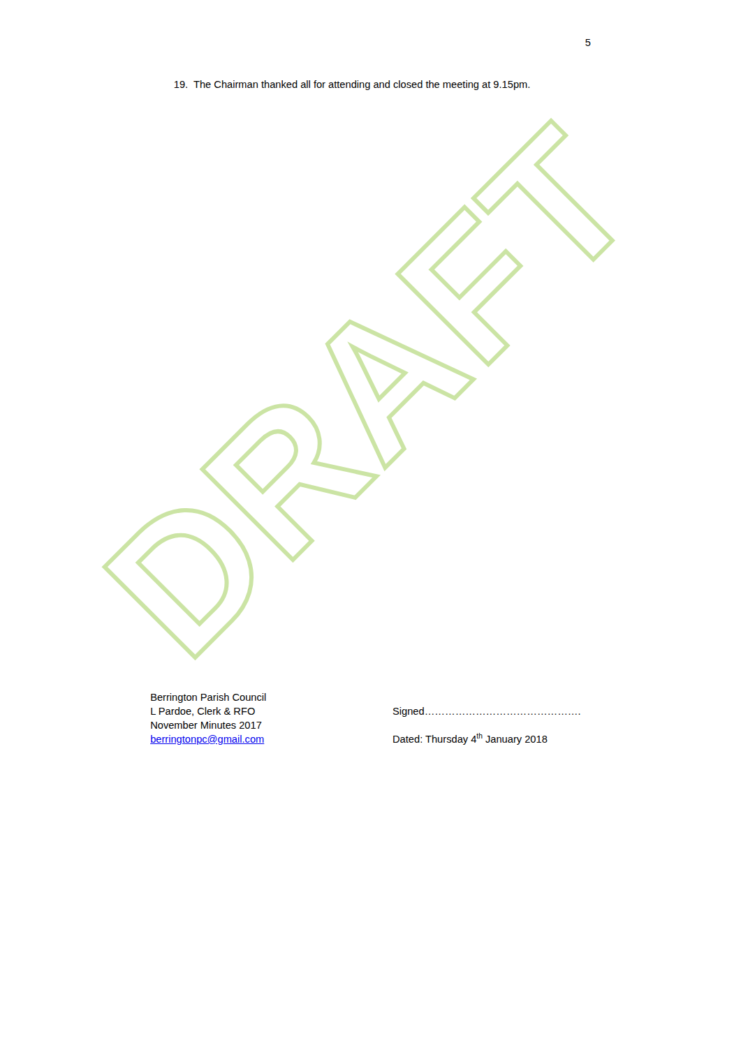5
19. The Chairman thanked all for attending and closed the meeting at 9.15pm.
DRAFT
| Berrington Parish Council | |
| L Pardoe, Clerk & RFO | Signed………………………………………. |
| November Minutes 2017 | |
| berringtonpc@gmail.com | Dated: Thursday 4 th January 2018 |